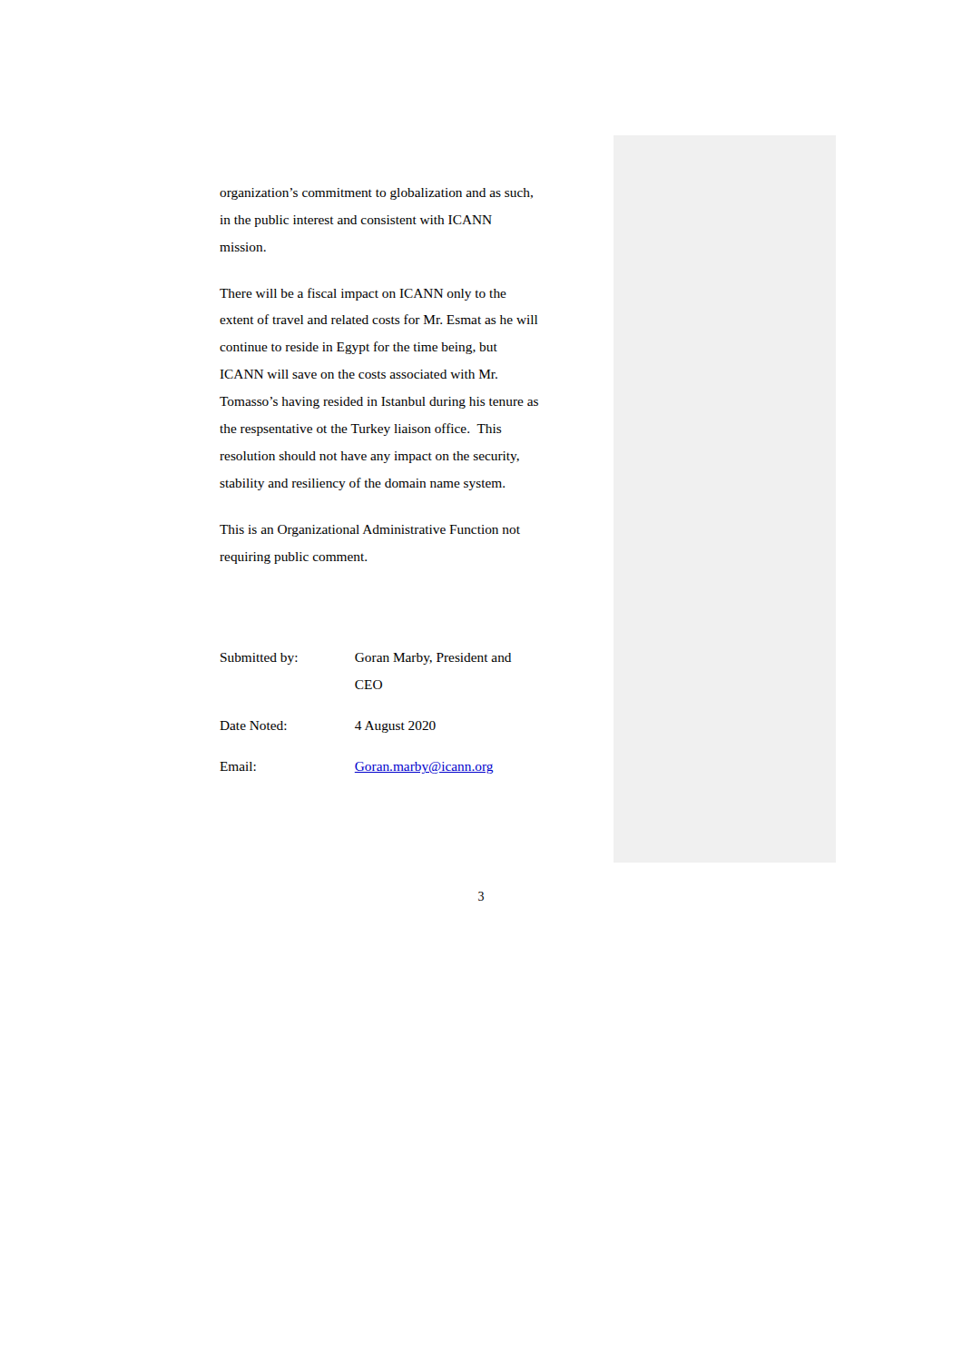organization’s commitment to globalization and as such, in the public interest and consistent with ICANN mission.
There will be a fiscal impact on ICANN only to the extent of travel and related costs for Mr. Esmat as he will continue to reside in Egypt for the time being, but ICANN will save on the costs associated with Mr. Tomasso’s having resided in Istanbul during his tenure as the respsentative ot the Turkey liaison office. This resolution should not have any impact on the security, stability and resiliency of the domain name system.
This is an Organizational Administrative Function not requiring public comment.
Submitted by:
Goran Marby, President and CEO
Date Noted:
4 August 2020
Email:
Goran.marby@icann.org
3